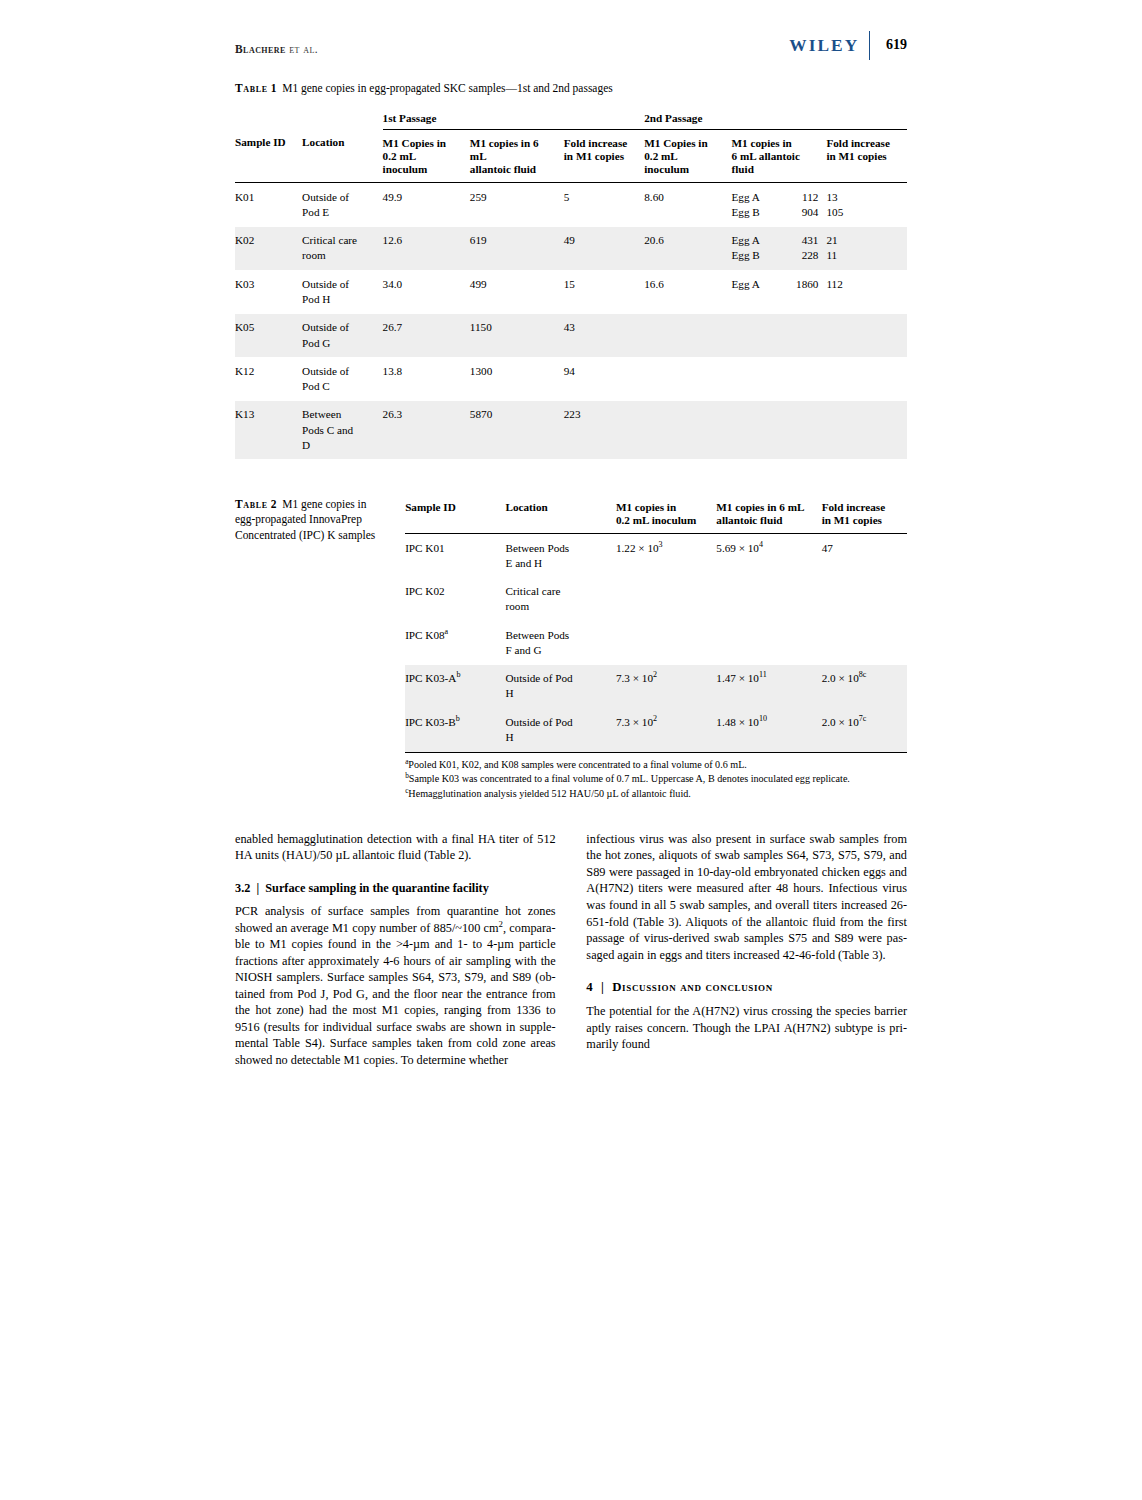Blachere et al.
WILEY 619
Table 1 M1 gene copies in egg-propagated SKC samples—1st and 2nd passages
| | | 1st Passage | 2nd Passage |
| --- | --- | --- | --- |
| Sample ID | Location | M1 Copies in 0.2 mL inoculum | M1 copies in 6 mL allantoic fluid | Fold increase in M1 copies | M1 Copies in 0.2 mL inoculum | M1 copies in 6 mL allantoic fluid | Fold increase in M1 copies |
| K01 | Outside of Pod E | 49.9 | 259 | 5 | 8.60 | Egg A 112 Egg B 904 | 13 105 |
| K02 | Critical care room | 12.6 | 619 | 49 | 20.6 | Egg A 431 Egg B 228 | 21 11 |
| K03 | Outside of Pod H | 34.0 | 499 | 15 | 16.6 | Egg A 1860 | 112 |
| K05 | Outside of Pod G | 26.7 | 1150 | 43 | | | |
| K12 | Outside of Pod C | 13.8 | 1300 | 94 | | | |
| K13 | Between Pods C and D | 26.3 | 5870 | 223 | | | |
Table 2 M1 gene copies in egg-propagated InnovaPrep Concentrated (IPC) K samples
| Sample ID | Location | M1 copies in 0.2 mL inoculum | M1 copies in 6 mL allantoic fluid | Fold increase in M1 copies |
| --- | --- | --- | --- | --- |
| IPC K01 | Between Pods E and H | 1.22 × 10 3 | 5.69 × 10 4 | 47 |
| IPC K02 | Critical care room | | | |
| IPC K08 a | Between Pods F and G | | | |
| IPC K03-A b | Outside of Pod H | 7.3 × 10 2 | 1.47 × 10 11 | 2.0 × 10 8c |
| IPC K03-B b | Outside of Pod H | 7.3 × 10 2 | 1.48 × 10 10 | 2.0 × 10 7c |
aPooled K01, K02, and K08 samples were concentrated to a final volume of 0.6 mL.
bSample K03 was concentrated to a final volume of 0.7 mL. Uppercase A, B denotes inoculated egg replicate.
cHemagglutination analysis yielded 512 HAU/50 µL of allantoic fluid.
enabled hemagglutination detection with a final HA titer of 512 HA units (HAU)/50 µL allantoic fluid (Table 2).
3.2 | Surface sampling in the quarantine facility
PCR analysis of surface samples from quarantine hot zones showed an average M1 copy number of 885/~100 cm2, comparable to M1 copies found in the >4-µm and 1- to 4-µm particle fractions after approximately 4-6 hours of air sampling with the NIOSH samplers. Surface samples S64, S73, S79, and S89 (obtained from Pod J, Pod G, and the floor near the entrance from the hot zone) had the most M1 copies, ranging from 1336 to 9516 (results for individual surface swabs are shown in supplemental Table S4). Surface samples taken from cold zone areas showed no detectable M1 copies. To determine whether
infectious virus was also present in surface swab samples from the hot zones, aliquots of swab samples S64, S73, S75, S79, and S89 were passaged in 10-day-old embryonated chicken eggs and A(H7N2) titers were measured after 48 hours. Infectious virus was found in all 5 swab samples, and overall titers increased 26-651-fold (Table 3). Aliquots of the allantoic fluid from the first passage of virus-derived swab samples S75 and S89 were passaged again in eggs and titers increased 42-46-fold (Table 3).
4 | Discussion and conclusion
The potential for the A(H7N2) virus crossing the species barrier aptly raises concern. Though the LPAI A(H7N2) subtype is primarily found